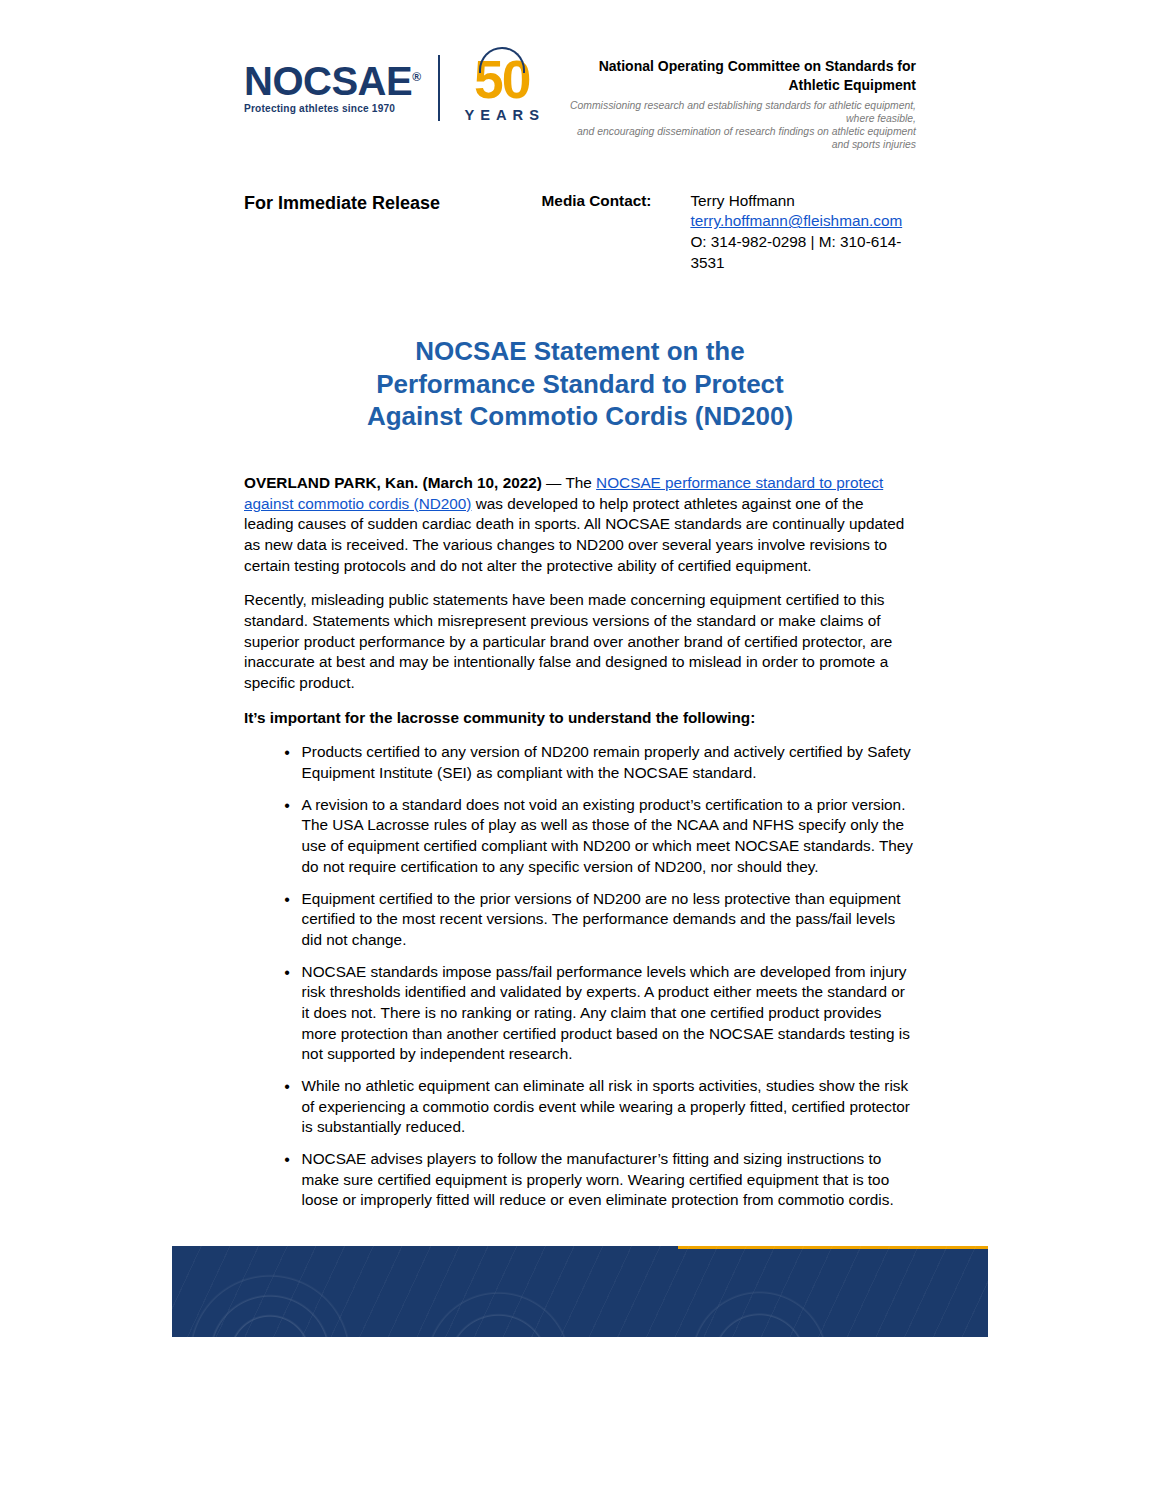NOCSAE®
Protecting athletes since 1970
50
YEARS
National Operating Committee on Standards for Athletic Equipment
Commissioning research and establishing standards for athletic equipment, where feasible,
and encouraging dissemination of research findings on athletic equipment and sports injuries
For Immediate Release
Media Contact:
Terry Hoffmann
terry.hoffmann@fleishman.com
O: 314-982-0298 | M: 310-614-3531
NOCSAE Statement on the
Performance Standard to Protect
Against Commotio Cordis (ND200)
OVERLAND PARK, Kan. (March 10, 2022) — The NOCSAE performance standard to protect against commotio cordis (ND200) was developed to help protect athletes against one of the leading causes of sudden cardiac death in sports. All NOCSAE standards are continually updated as new data is received. The various changes to ND200 over several years involve revisions to certain testing protocols and do not alter the protective ability of certified equipment.
Recently, misleading public statements have been made concerning equipment certified to this standard. Statements which misrepresent previous versions of the standard or make claims of superior product performance by a particular brand over another brand of certified protector, are inaccurate at best and may be intentionally false and designed to mislead in order to promote a specific product.
It’s important for the lacrosse community to understand the following:
Products certified to any version of ND200 remain properly and actively certified by Safety Equipment Institute (SEI) as compliant with the NOCSAE standard.
A revision to a standard does not void an existing product’s certification to a prior version. The USA Lacrosse rules of play as well as those of the NCAA and NFHS specify only the use of equipment certified compliant with ND200 or which meet NOCSAE standards. They do not require certification to any specific version of ND200, nor should they.
Equipment certified to the prior versions of ND200 are no less protective than equipment certified to the most recent versions. The performance demands and the pass/fail levels did not change.
NOCSAE standards impose pass/fail performance levels which are developed from injury risk thresholds identified and validated by experts. A product either meets the standard or it does not. There is no ranking or rating. Any claim that one certified product provides more protection than another certified product based on the NOCSAE standards testing is not supported by independent research.
While no athletic equipment can eliminate all risk in sports activities, studies show the risk of experiencing a commotio cordis event while wearing a properly fitted, certified protector is substantially reduced.
NOCSAE advises players to follow the manufacturer’s fitting and sizing instructions to make sure certified equipment is properly worn. Wearing certified equipment that is too loose or improperly fitted will reduce or even eliminate protection from commotio cordis.